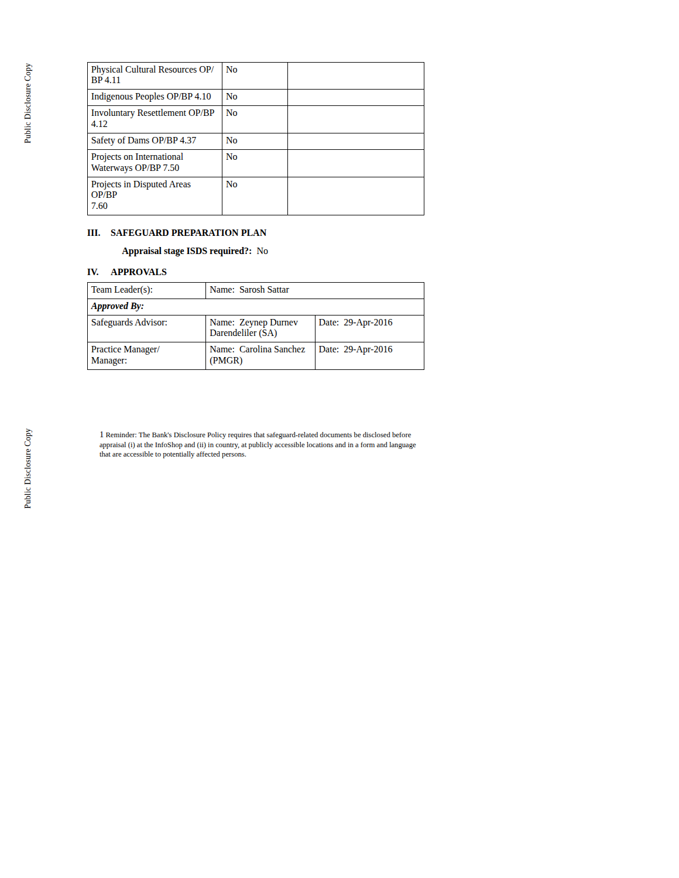Public Disclosure Copy
Public Disclosure Copy
| Physical Cultural Resources OP/ BP 4.11 | No | |
| Indigenous Peoples OP/BP 4.10 | No | |
| Involuntary Resettlement OP/BP 4.12 | No | |
| Safety of Dams OP/BP 4.37 | No | |
| Projects on International Waterways OP/BP 7.50 | No | |
| Projects in Disputed Areas OP/BP 7.60 | No | |
III. SAFEGUARD PREPARATION PLAN
Appraisal stage ISDS required?: No
IV. APPROVALS
| Team Leader(s): | Name: Sarosh Sattar |
| Approved By: |
| Safeguards Advisor: | Name: Zeynep Durnev Darendeliler (SA) | Date: 29-Apr-2016 |
| Practice Manager/ Manager: | Name: Carolina Sanchez (PMGR) | Date: 29-Apr-2016 |
1 Reminder: The Bank's Disclosure Policy requires that safeguard-related documents be disclosed before appraisal (i) at the InfoShop and (ii) in country, at publicly accessible locations and in a form and language that are accessible to potentially affected persons.